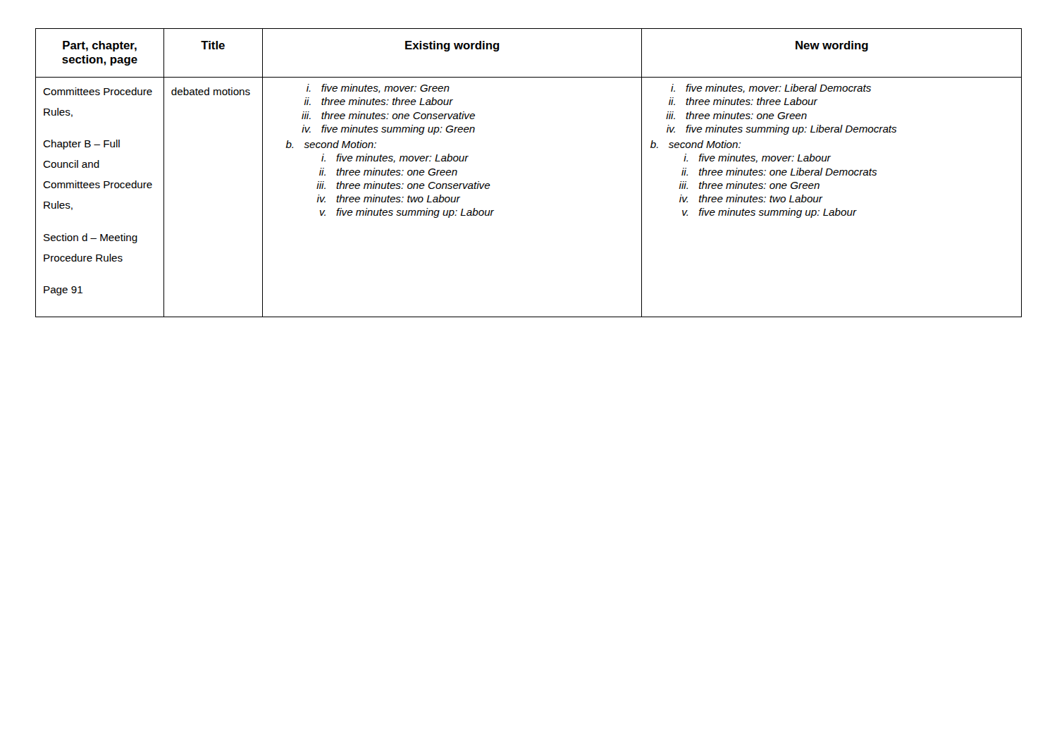| Part, chapter, section, page | Title | Existing wording | New wording |
| --- | --- | --- | --- |
| Committees Procedure Rules, Chapter B – Full Council and Committees Procedure Rules, Section d – Meeting Procedure Rules Page 91 | debated motions | five minutes, mover: Green three minutes: three Labour three minutes: one Conservative five minutes summing up: Green second Motion: five minutes, mover: Labour three minutes: one Green three minutes: one Conservative three minutes: two Labour five minutes summing up: Labour | five minutes, mover: Liberal Democrats three minutes: three Labour three minutes: one Green five minutes summing up: Liberal Democrats second Motion: five minutes, mover: Labour three minutes: one Liberal Democrats three minutes: one Green three minutes: two Labour five minutes summing up: Labour |